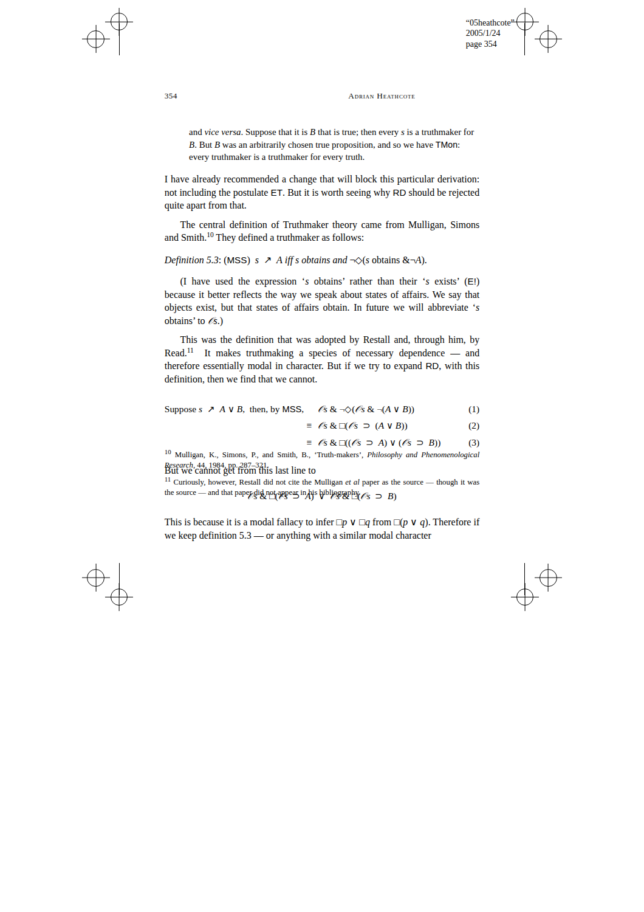“05heathcote”
2005/1/24
page 354
354 Adrian Heathcote
and vice versa. Suppose that it is B that is true; then every s is a truthmaker for B. But B was an arbitrarily chosen true proposition, and so we have TMon: every truthmaker is a truthmaker for every truth.
I have already recommended a change that will block this particular derivation: not including the postulate ET. But it is worth seeing why RD should be rejected quite apart from that.
The central definition of Truthmaker theory came from Mulligan, Simons and Smith.10 They defined a truthmaker as follows:
Definition 5.3: (MSS) s ↗ A iff s obtains and ¬◇(s obtains &¬A).
(I have used the expression ‘s obtains’ rather than their ‘s exists’ (E!) because it better reflects the way we speak about states of affairs. We say that objects exist, but that states of affairs obtain. In future we will abbreviate ‘s obtains’ to 𝒪s.)
This was the definition that was adopted by Restall and, through him, by Read.11 It makes truthmaking a species of necessary dependence — and therefore essentially modal in character. But if we try to expand RD, with this definition, then we find that we cannot.
| Suppose s ↗ A ∨ B , then, by MSS , | 𝒪s & ¬◇( 𝒪s & ¬( A ∨ B )) | (1) |
| ≡ | 𝒪s & □( 𝒪s ⊃ ( A ∨ B )) | (2) |
| ≡ | 𝒪s & □(( 𝒪s ⊃ A ) ∨ ( 𝒪s ⊃ B )) | (3) |
But we cannot get from this last line to
𝒪s & □(𝒪s ⊃ A) ∨ 𝒪s & □(𝒪s ⊃ B)
This is because it is a modal fallacy to infer □p ∨ □q from □(p ∨ q). Therefore if we keep definition 5.3 — or anything with a similar modal character
10 Mulligan, K., Simons, P., and Smith, B., ‘Truth-makers’, Philosophy and Phenomenological Research, 44, 1984, pp. 287–321.
11 Curiously, however, Restall did not cite the Mulligan et al paper as the source — though it was the source — and that paper did not appear in his bibliography.